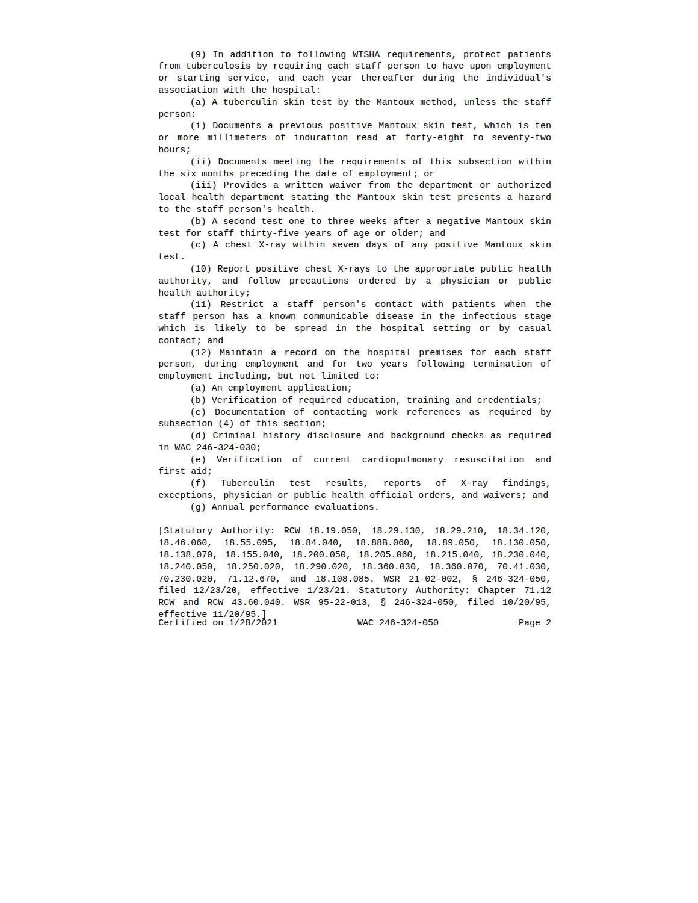(9) In addition to following WISHA requirements, protect patients from tuberculosis by requiring each staff person to have upon employment or starting service, and each year thereafter during the individual's association with the hospital:
(a) A tuberculin skin test by the Mantoux method, unless the staff person:
(i) Documents a previous positive Mantoux skin test, which is ten or more millimeters of induration read at forty-eight to seventy-two hours;
(ii) Documents meeting the requirements of this subsection within the six months preceding the date of employment; or
(iii) Provides a written waiver from the department or authorized local health department stating the Mantoux skin test presents a hazard to the staff person's health.
(b) A second test one to three weeks after a negative Mantoux skin test for staff thirty-five years of age or older; and
(c) A chest X-ray within seven days of any positive Mantoux skin test.
(10) Report positive chest X-rays to the appropriate public health authority, and follow precautions ordered by a physician or public health authority;
(11) Restrict a staff person's contact with patients when the staff person has a known communicable disease in the infectious stage which is likely to be spread in the hospital setting or by casual contact; and
(12) Maintain a record on the hospital premises for each staff person, during employment and for two years following termination of employment including, but not limited to:
(a) An employment application;
(b) Verification of required education, training and credentials;
(c) Documentation of contacting work references as required by subsection (4) of this section;
(d) Criminal history disclosure and background checks as required in WAC 246-324-030;
(e) Verification of current cardiopulmonary resuscitation and first aid;
(f) Tuberculin test results, reports of X-ray findings, exceptions, physician or public health official orders, and waivers; and
(g) Annual performance evaluations.
[Statutory Authority: RCW 18.19.050, 18.29.130, 18.29.210, 18.34.120, 18.46.060, 18.55.095, 18.84.040, 18.88B.060, 18.89.050, 18.130.050, 18.138.070, 18.155.040, 18.200.050, 18.205.060, 18.215.040, 18.230.040, 18.240.050, 18.250.020, 18.290.020, 18.360.030, 18.360.070, 70.41.030, 70.230.020, 71.12.670, and 18.108.085. WSR 21-02-002, § 246-324-050, filed 12/23/20, effective 1/23/21. Statutory Authority: Chapter 71.12 RCW and RCW 43.60.040. WSR 95-22-013, § 246-324-050, filed 10/20/95, effective 11/20/95.]
Certified on 1/28/2021
WAC 246-324-050
Page 2